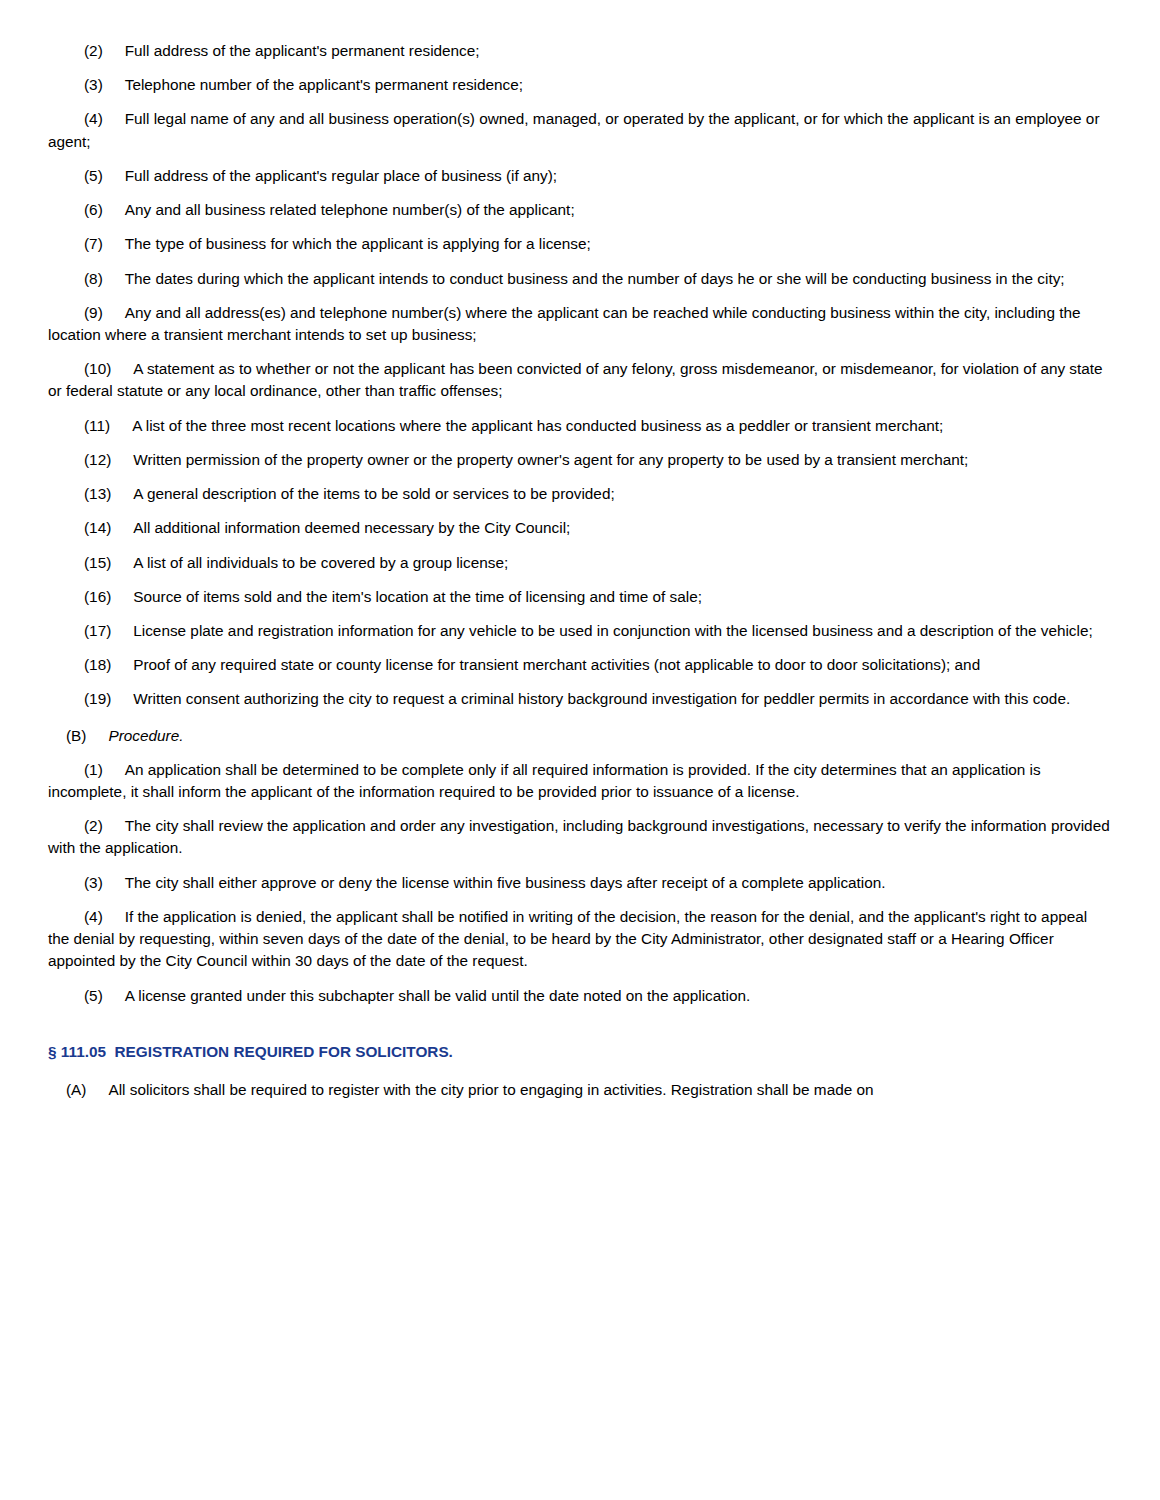(2) Full address of the applicant's permanent residence;
(3) Telephone number of the applicant's permanent residence;
(4) Full legal name of any and all business operation(s) owned, managed, or operated by the applicant, or for which the applicant is an employee or agent;
(5) Full address of the applicant's regular place of business (if any);
(6) Any and all business related telephone number(s) of the applicant;
(7) The type of business for which the applicant is applying for a license;
(8) The dates during which the applicant intends to conduct business and the number of days he or she will be conducting business in the city;
(9) Any and all address(es) and telephone number(s) where the applicant can be reached while conducting business within the city, including the location where a transient merchant intends to set up business;
(10) A statement as to whether or not the applicant has been convicted of any felony, gross misdemeanor, or misdemeanor, for violation of any state or federal statute or any local ordinance, other than traffic offenses;
(11) A list of the three most recent locations where the applicant has conducted business as a peddler or transient merchant;
(12) Written permission of the property owner or the property owner's agent for any property to be used by a transient merchant;
(13) A general description of the items to be sold or services to be provided;
(14) All additional information deemed necessary by the City Council;
(15) A list of all individuals to be covered by a group license;
(16) Source of items sold and the item's location at the time of licensing and time of sale;
(17) License plate and registration information for any vehicle to be used in conjunction with the licensed business and a description of the vehicle;
(18) Proof of any required state or county license for transient merchant activities (not applicable to door to door solicitations); and
(19) Written consent authorizing the city to request a criminal history background investigation for peddler permits in accordance with this code.
(B) Procedure.
(1) An application shall be determined to be complete only if all required information is provided. If the city determines that an application is incomplete, it shall inform the applicant of the information required to be provided prior to issuance of a license.
(2) The city shall review the application and order any investigation, including background investigations, necessary to verify the information provided with the application.
(3) The city shall either approve or deny the license within five business days after receipt of a complete application.
(4) If the application is denied, the applicant shall be notified in writing of the decision, the reason for the denial, and the applicant's right to appeal the denial by requesting, within seven days of the date of the denial, to be heard by the City Administrator, other designated staff or a Hearing Officer appointed by the City Council within 30 days of the date of the request.
(5) A license granted under this subchapter shall be valid until the date noted on the application.
§ 111.05 REGISTRATION REQUIRED FOR SOLICITORS.
(A) All solicitors shall be required to register with the city prior to engaging in activities. Registration shall be made on